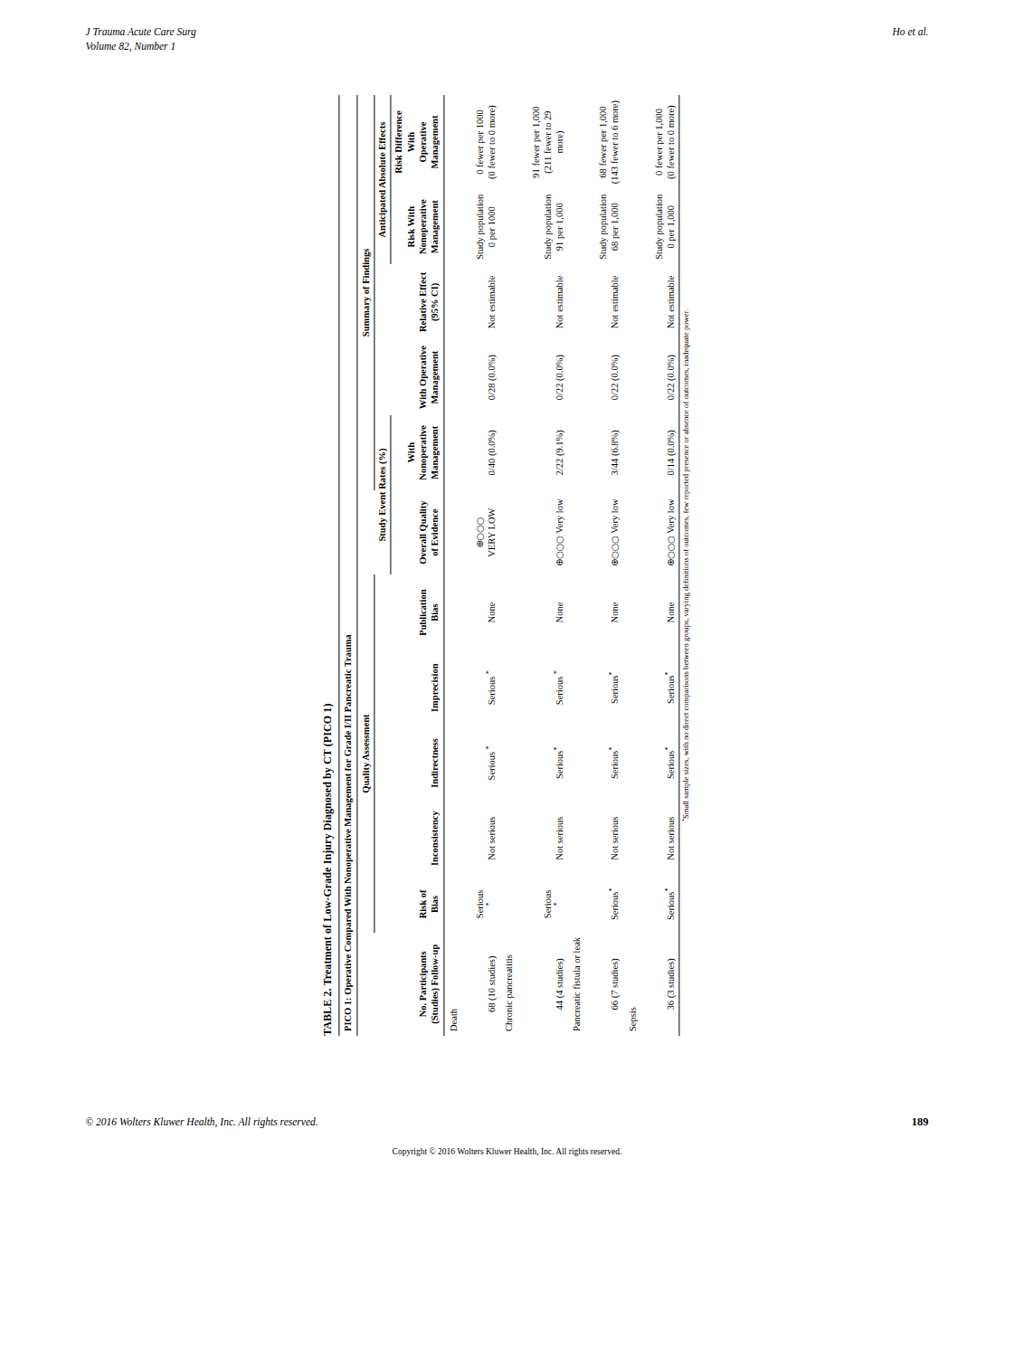J Trauma Acute Care Surg
Volume 82, Number 1
Ho et al.
TABLE 2. Treatment of Low-Grade Injury Diagnosed by CT (PICO 1)
| PICO 1: Operative Compared With Nonoperative Management for Grade I/II Pancreatic Trauma |
| | Quality Assessment | | Summary of Findings |
| | | | | | | Study Event Rates (%) | | | Anticipated Absolute Effects |
| No. Participants (Studies) Follow-up | Risk of Bias | Inconsistency | Indirectness | Imprecision | Publication Bias | Overall Quality of Evidence | With Nonoperative Management | With Operative Management | Relative Effect (95% CI) | Risk With Nonoperative Management | Risk Difference With Operative Management |
| Death |
| 68 (10 studies) | Serious * | Not serious | Serious * | Serious * | None | ⊕○○○ VERY LOW | 0/40 (0.0%) | 0/28 (0.0%) | Not estimable | Study population 0 per 1000 | 0 fewer per 1000 (0 fewer to 0 more) |
| Chronic pancreatitis |
| 44 (4 studies) | Serious * | Not serious | Serious * | Serious * | None | ⊕○○○ Very low | 2/22 (9.1%) | 0/22 (0.0%) | Not estimable | Study population 91 per 1,000 | 91 fewer per 1,000 (211 fewer to 29 more) |
| Pancreatic fistula or leak |
| 66 (7 studies) | Serious * | Not serious | Serious * | Serious * | None | ⊕○○○ Very low | 3/44 (6.8%) | 0/22 (0.0%) | Not estimable | Study population 68 per 1,000 | 68 fewer per 1,000 (143 fewer to 6 more) |
| Sepsis |
| 36 (3 studies) | Serious * | Not serious | Serious * | Serious * | None | ⊕○○○ Very low | 0/14 (0.0%) | 0/22 (0.0%) | Not estimable | Study population 0 per 1,000 | 0 fewer per 1,000 (0 fewer to 0 more) |
| * Small sample sizes, with no direct comparisons between groups, varying definitions of outcomes, few reported presence or absence of outcomes, inadequate power. |
© 2016 Wolters Kluwer Health, Inc. All rights reserved.
189
Copyright © 2016 Wolters Kluwer Health, Inc. All rights reserved.